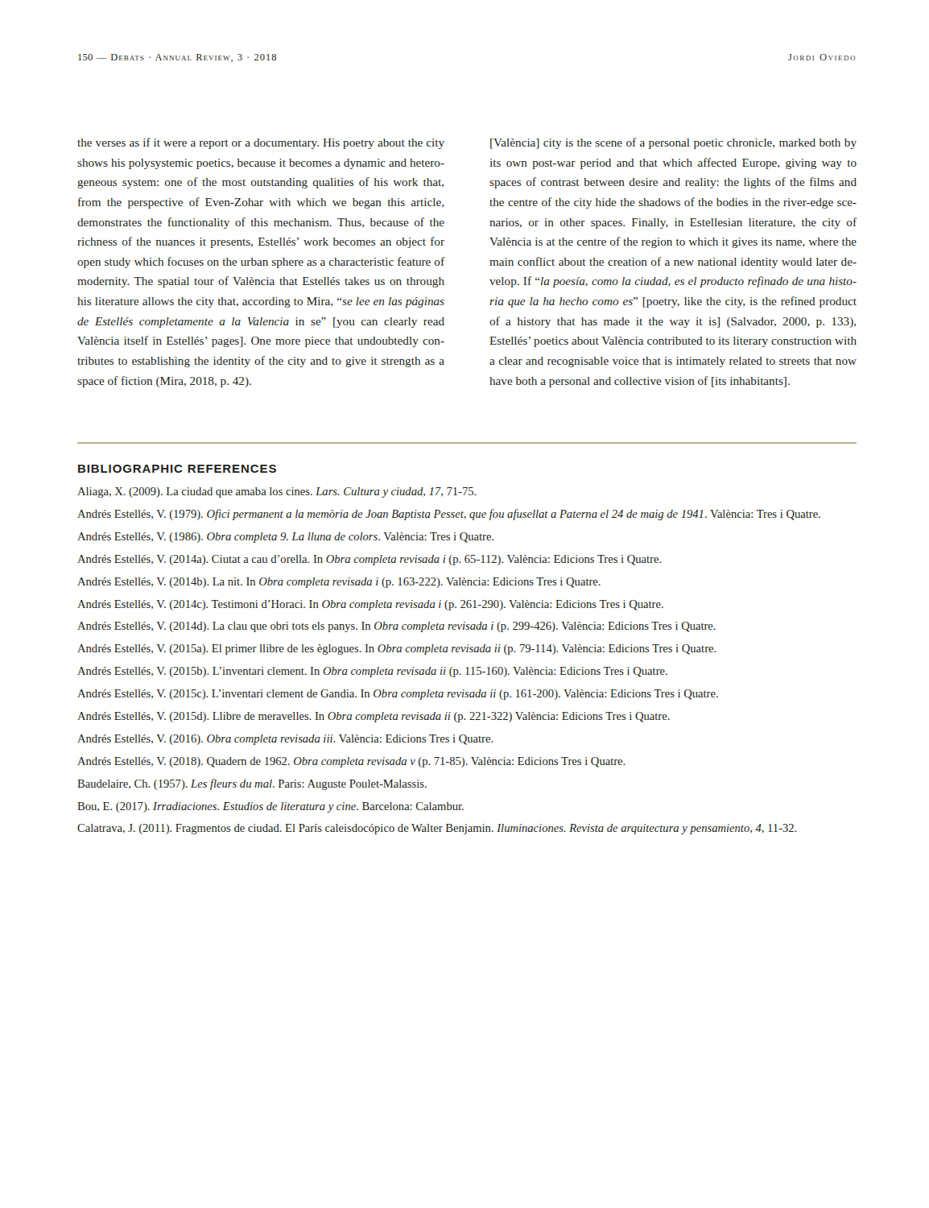150 — Debats · Annual Review, 3 · 2018
Jordi Oviedo
the verses as if it were a report or a documentary. His poetry about the city shows his polysystemic poetics, because it becomes a dynamic and heterogeneous system: one of the most outstanding qualities of his work that, from the perspective of Even-Zohar with which we began this article, demonstrates the functionality of this mechanism. Thus, because of the richness of the nuances it presents, Estellés’ work becomes an object for open study which focuses on the urban sphere as a characteristic feature of modernity. The spatial tour of València that Estellés takes us on through his literature allows the city that, according to Mira, “se lee en las páginas de Estellés completamente a la Valencia in se” [you can clearly read València itself in Estellés’ pages]. One more piece that undoubtedly contributes to establishing the identity of the city and to give it strength as a space of fiction (Mira, 2018, p. 42).
[València] city is the scene of a personal poetic chronicle, marked both by its own post-war period and that which affected Europe, giving way to spaces of contrast between desire and reality: the lights of the films and the centre of the city hide the shadows of the bodies in the river-edge scenarios, or in other spaces. Finally, in Estellesian literature, the city of València is at the centre of the region to which it gives its name, where the main conflict about the creation of a new national identity would later develop. If “la poesía, como la ciudad, es el producto refinado de una historia que la ha hecho como es” [poetry, like the city, is the refined product of a history that has made it the way it is] (Salvador, 2000, p. 133), Estellés’ poetics about València contributed to its literary construction with a clear and recognisable voice that is intimately related to streets that now have both a personal and collective vision of [its inhabitants].
Bibliographic References
Aliaga, X. (2009). La ciudad que amaba los cines. Lars. Cultura y ciudad, 17, 71-75.
Andrés Estellés, V. (1979). Ofici permanent a la memòria de Joan Baptista Pesset, que fou afusellat a Paterna el 24 de maig de 1941. València: Tres i Quatre.
Andrés Estellés, V. (1986). Obra completa 9. La lluna de colors. València: Tres i Quatre.
Andrés Estellés, V. (2014a). Ciutat a cau d’orella. In Obra completa revisada i (p. 65-112). València: Edicions Tres i Quatre.
Andrés Estellés, V. (2014b). La nit. In Obra completa revisada i (p. 163-222). València: Edicions Tres i Quatre.
Andrés Estellés, V. (2014c). Testimoni d’Horaci. In Obra completa revisada i (p. 261-290). València: Edicions Tres i Quatre.
Andrés Estellés, V. (2014d). La clau que obri tots els panys. In Obra completa revisada i (p. 299-426). València: Edicions Tres i Quatre.
Andrés Estellés, V. (2015a). El primer llibre de les èglogues. In Obra completa revisada ii (p. 79-114). València: Edicions Tres i Quatre.
Andrés Estellés, V. (2015b). L’inventari clement. In Obra completa revisada ii (p. 115-160). València: Edicions Tres i Quatre.
Andrés Estellés, V. (2015c). L’inventari clement de Gandia. In Obra completa revisada ii (p. 161-200). València: Edicions Tres i Quatre.
Andrés Estellés, V. (2015d). Llibre de meravelles. In Obra completa revisada ii (p. 221-322) València: Edicions Tres i Quatre.
Andrés Estellés, V. (2016). Obra completa revisada iii. València: Edicions Tres i Quatre.
Andrés Estellés, V. (2018). Quadern de 1962. Obra completa revisada v (p. 71-85). València: Edicions Tres i Quatre.
Baudelaire, Ch. (1957). Les fleurs du mal. Paris: Auguste Poulet-Malassis.
Bou, E. (2017). Irradiaciones. Estudios de literatura y cine. Barcelona: Calambur.
Calatrava, J. (2011). Fragmentos de ciudad. El París caleisdocópico de Walter Benjamin. Iluminaciones. Revista de arquitectura y pensamiento, 4, 11-32.